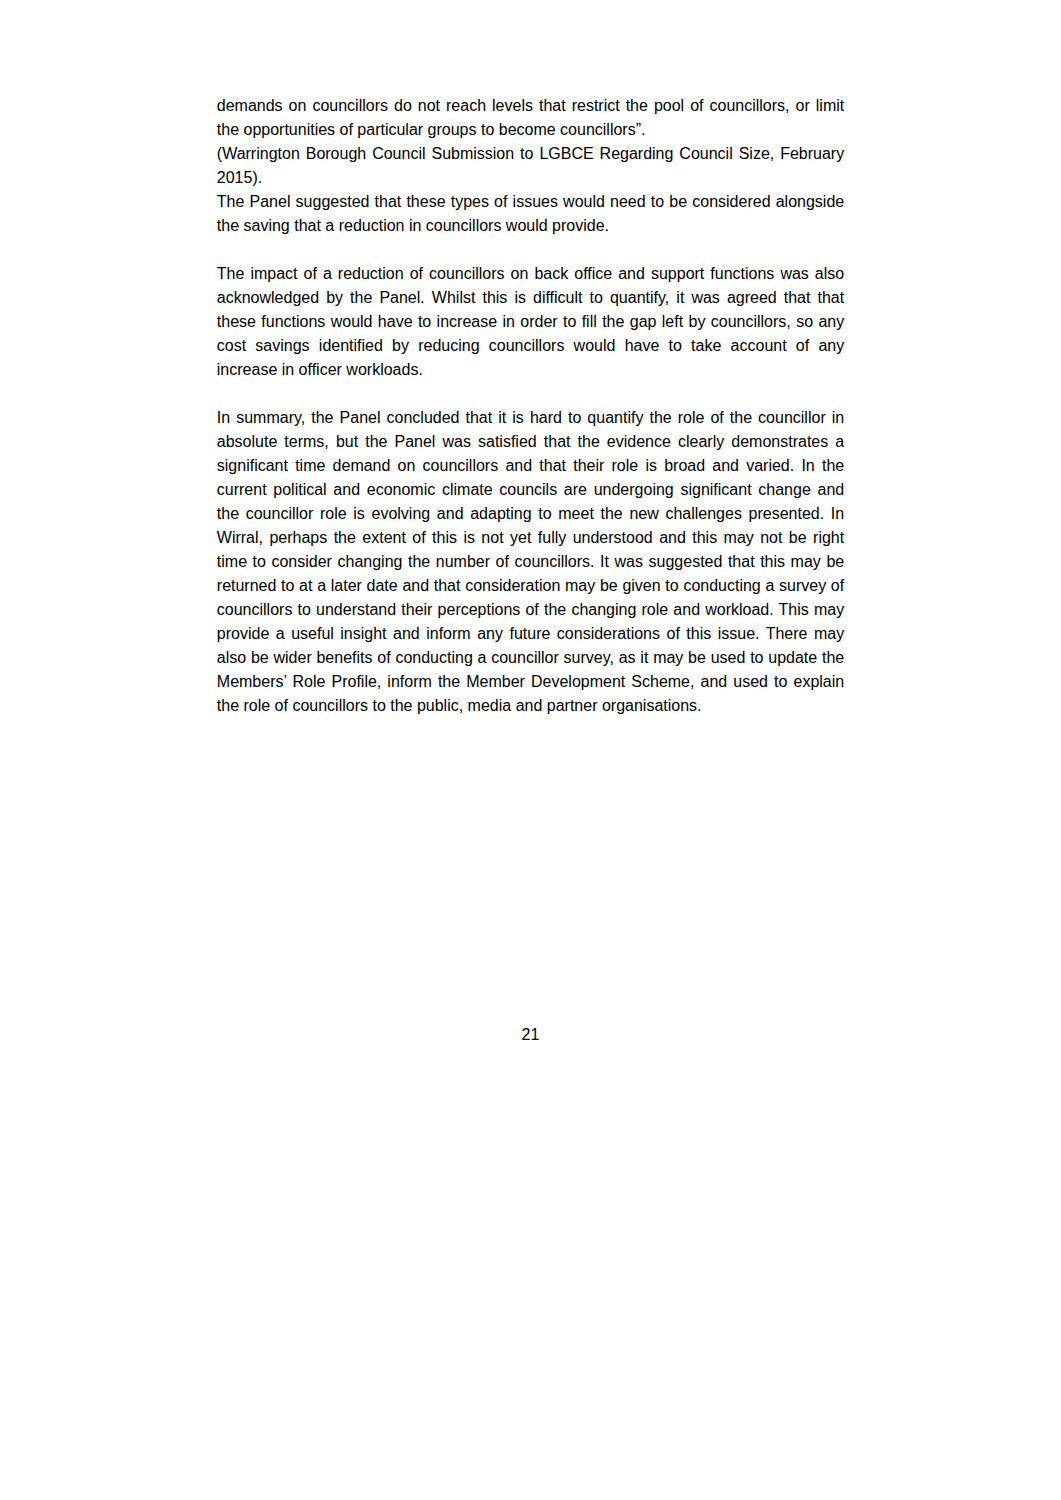demands on councillors do not reach levels that restrict the pool of councillors, or limit the opportunities of particular groups to become councillors”.
(Warrington Borough Council Submission to LGBCE Regarding Council Size, February 2015).
The Panel suggested that these types of issues would need to be considered alongside the saving that a reduction in councillors would provide.
The impact of a reduction of councillors on back office and support functions was also acknowledged by the Panel. Whilst this is difficult to quantify, it was agreed that that these functions would have to increase in order to fill the gap left by councillors, so any cost savings identified by reducing councillors would have to take account of any increase in officer workloads.
In summary, the Panel concluded that it is hard to quantify the role of the councillor in absolute terms, but the Panel was satisfied that the evidence clearly demonstrates a significant time demand on councillors and that their role is broad and varied. In the current political and economic climate councils are undergoing significant change and the councillor role is evolving and adapting to meet the new challenges presented. In Wirral, perhaps the extent of this is not yet fully understood and this may not be right time to consider changing the number of councillors. It was suggested that this may be returned to at a later date and that consideration may be given to conducting a survey of councillors to understand their perceptions of the changing role and workload. This may provide a useful insight and inform any future considerations of this issue. There may also be wider benefits of conducting a councillor survey, as it may be used to update the Members’ Role Profile, inform the Member Development Scheme, and used to explain the role of councillors to the public, media and partner organisations.
21